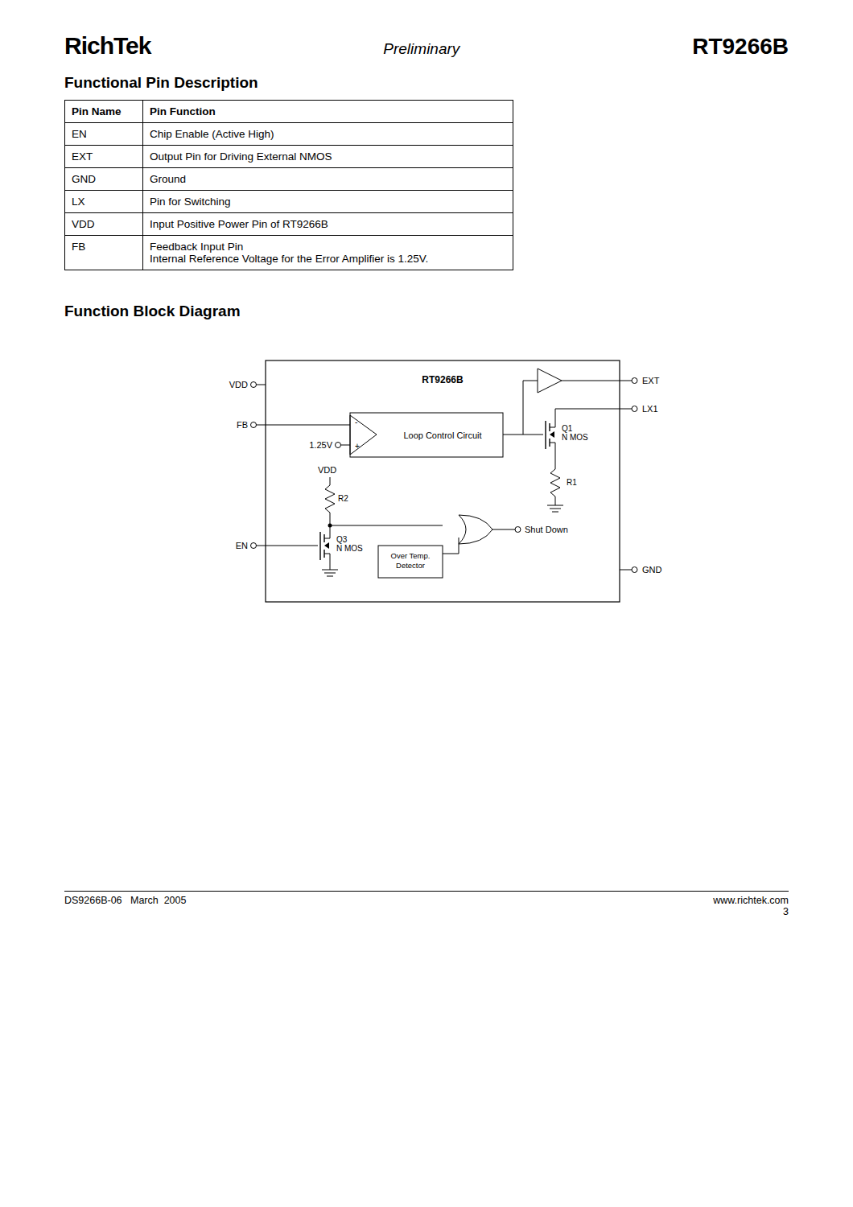RichTek
Preliminary
RT9266B
Functional Pin Description
| Pin Name | Pin Function |
| --- | --- |
| EN | Chip Enable (Active High) |
| EXT | Output Pin for Driving External NMOS |
| GND | Ground |
| LX | Pin for Switching |
| VDD | Input Positive Power Pin of RT9266B |
| FB | Feedback Input Pin Internal Reference Voltage for the Error Amplifier is 1.25V. |
Function Block Diagram
RT9266B VDD FB 1.25V - + Loop Control Circuit EXT LX1 Q1 N MOS R1 VDD R2 EN Q3 N MOS Over Temp. Detector Shut Down GND
DS9266B-06 March 2005
www.richtek.com
3